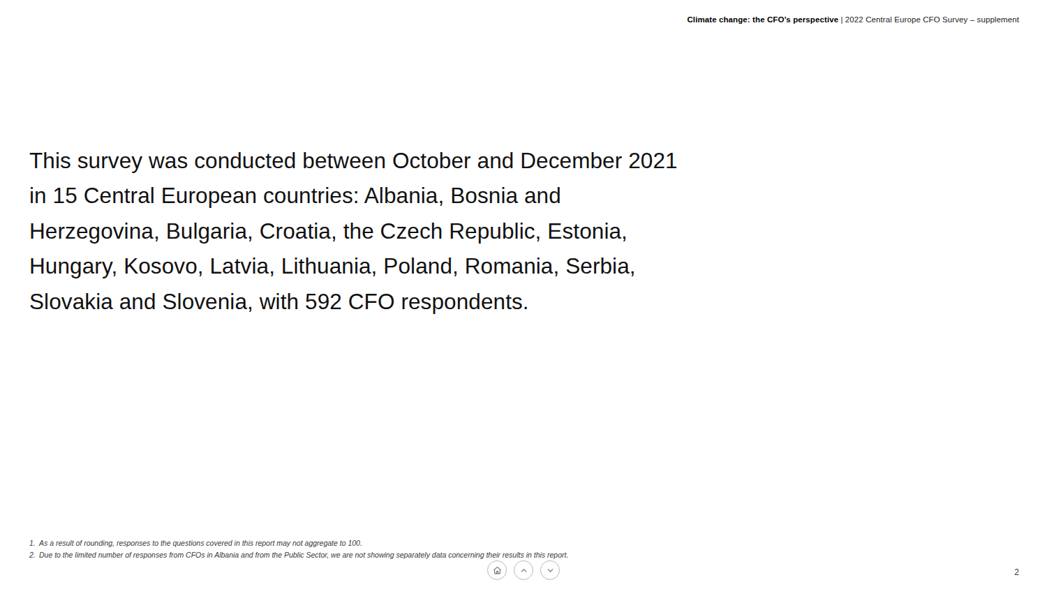Climate change: the CFO’s perspective | 2022 Central Europe CFO Survey – supplement
This survey was conducted between October and December 2021 in 15 Central European countries: Albania, Bosnia and Herzegovina, Bulgaria, Croatia, the Czech Republic, Estonia, Hungary, Kosovo, Latvia, Lithuania, Poland, Romania, Serbia, Slovakia and Slovenia, with 592 CFO respondents.
1. As a result of rounding, responses to the questions covered in this report may not aggregate to 100.
2. Due to the limited number of responses from CFOs in Albania and from the Public Sector, we are not showing separately data concerning their results in this report.
2